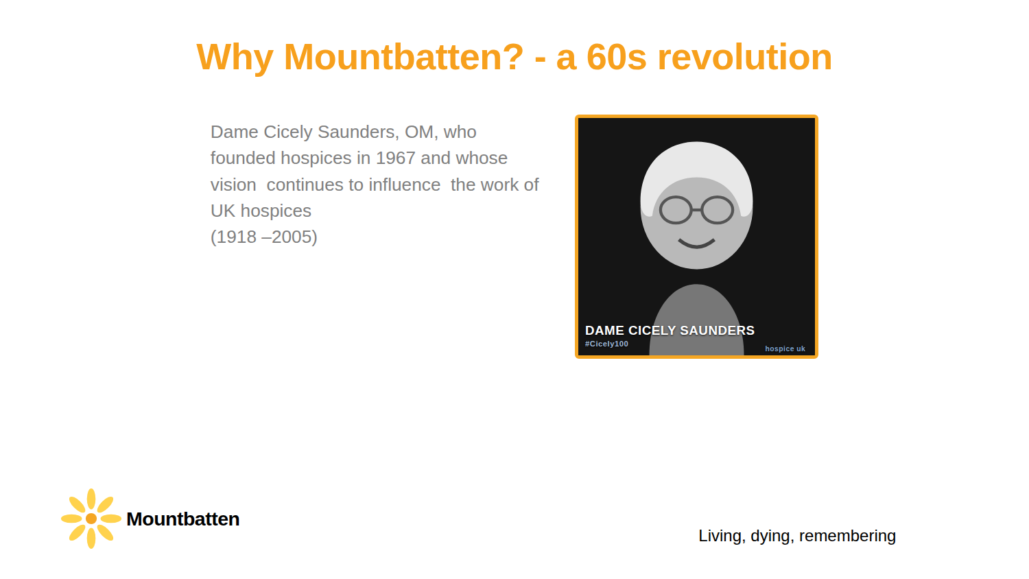Why Mountbatten? - a 60s revolution
Dame Cicely Saunders, OM, who founded hospices in 1967 and whose vision continues to influence the work of UK hospices
(1918 –2005)
DAME CICELY SAUNDERS #Cicely100 hospice uk
Mountbatten
Living, dying, remembering